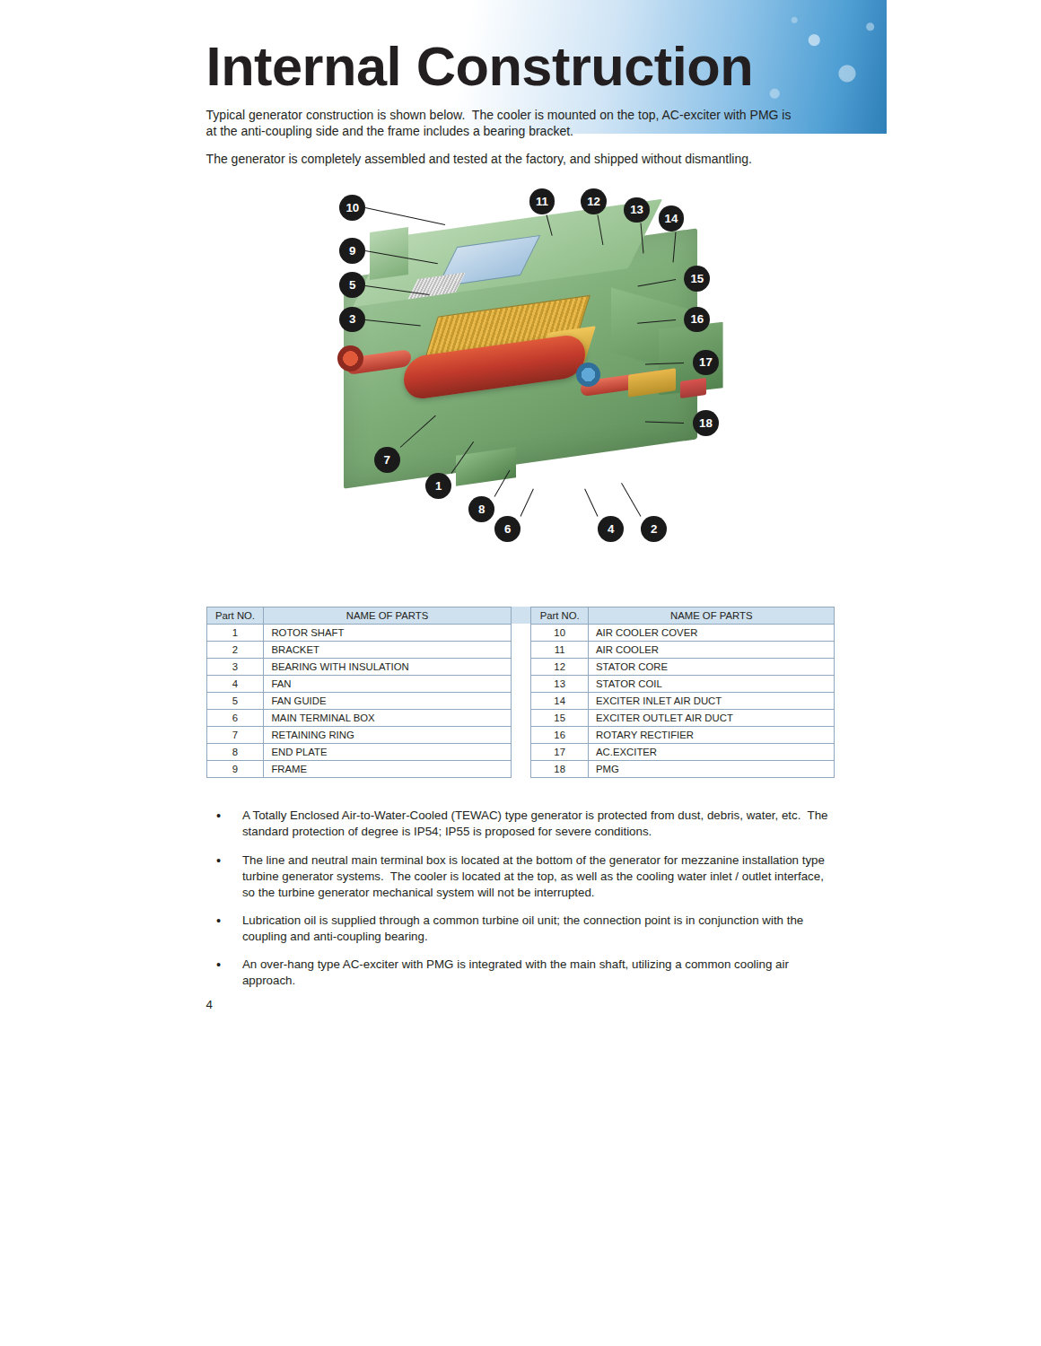Internal Construction
Typical generator construction is shown below. The cooler is mounted on the top, AC-exciter with PMG is at the anti-coupling side and the frame includes a bearing bracket.
The generator is completely assembled and tested at the factory, and shipped without dismantling.
10
9
5
3
7
1
8
6
4
2
11
12
13
14
15
16
17
18
| Part NO. | NAME OF PARTS | | Part NO. | NAME OF PARTS |
| --- | --- | --- | --- | --- |
| 1 | ROTOR SHAFT | | 10 | AIR COOLER COVER |
| 2 | BRACKET | | 11 | AIR COOLER |
| 3 | BEARING WITH INSULATION | | 12 | STATOR CORE |
| 4 | FAN | | 13 | STATOR COIL |
| 5 | FAN GUIDE | | 14 | EXCITER INLET AIR DUCT |
| 6 | MAIN TERMINAL BOX | | 15 | EXCITER OUTLET AIR DUCT |
| 7 | RETAINING RING | | 16 | ROTARY RECTIFIER |
| 8 | END PLATE | | 17 | AC.EXCITER |
| 9 | FRAME | | 18 | PMG |
A Totally Enclosed Air-to-Water-Cooled (TEWAC) type generator is protected from dust, debris, water, etc. The standard protection of degree is IP54; IP55 is proposed for severe conditions.
The line and neutral main terminal box is located at the bottom of the generator for mezzanine installation type turbine generator systems. The cooler is located at the top, as well as the cooling water inlet / outlet interface, so the turbine generator mechanical system will not be interrupted.
Lubrication oil is supplied through a common turbine oil unit; the connection point is in conjunction with the coupling and anti-coupling bearing.
An over-hang type AC-exciter with PMG is integrated with the main shaft, utilizing a common cooling air approach.
4